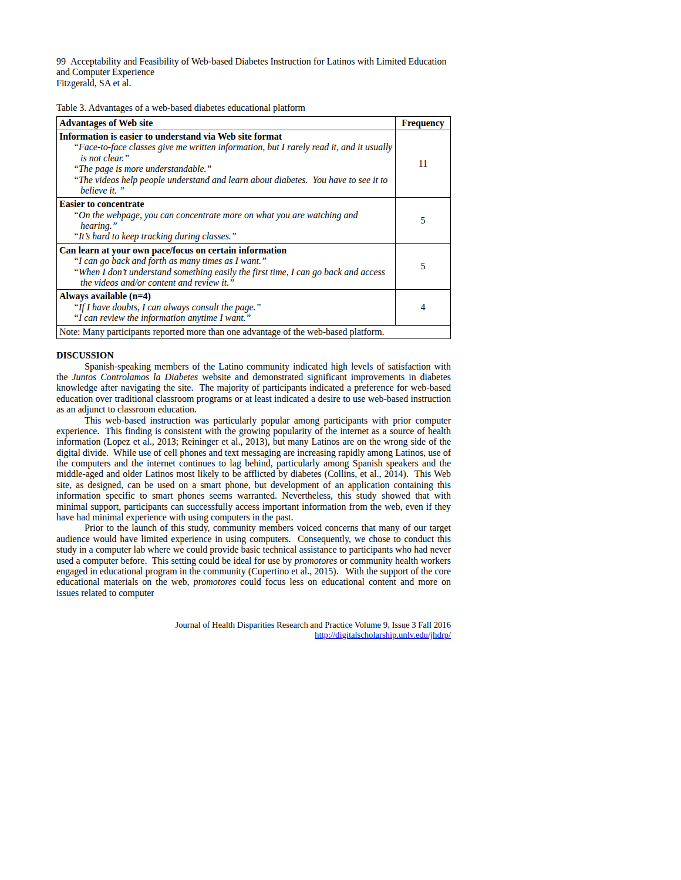99 Acceptability and Feasibility of Web-based Diabetes Instruction for Latinos with Limited Education and Computer Experience
Fitzgerald, SA et al.
Table 3. Advantages of a web-based diabetes educational platform
| Advantages of Web site | Frequency |
| --- | --- |
| Information is easier to understand via Web site format “Face-to-face classes give me written information, but I rarely read it, and it usually is not clear.” “The page is more understandable.” “The videos help people understand and learn about diabetes. You have to see it to believe it. ” | 11 |
| Easier to concentrate “On the webpage, you can concentrate more on what you are watching and hearing.” “It’s hard to keep tracking during classes.” | 5 |
| Can learn at your own pace/focus on certain information “I can go back and forth as many times as I want.” “When I don’t understand something easily the first time, I can go back and access the videos and/or content and review it.” | 5 |
| Always available (n=4) “If I have doubts, I can always consult the page.” “I can review the information anytime I want.” | 4 |
| Note: Many participants reported more than one advantage of the web-based platform. |
DISCUSSION
Spanish-speaking members of the Latino community indicated high levels of satisfaction with the Juntos Controlamos la Diabetes website and demonstrated significant improvements in diabetes knowledge after navigating the site. The majority of participants indicated a preference for web-based education over traditional classroom programs or at least indicated a desire to use web-based instruction as an adjunct to classroom education.
This web-based instruction was particularly popular among participants with prior computer experience. This finding is consistent with the growing popularity of the internet as a source of health information (Lopez et al., 2013; Reininger et al., 2013), but many Latinos are on the wrong side of the digital divide. While use of cell phones and text messaging are increasing rapidly among Latinos, use of the computers and the internet continues to lag behind, particularly among Spanish speakers and the middle-aged and older Latinos most likely to be afflicted by diabetes (Collins, et al., 2014). This Web site, as designed, can be used on a smart phone, but development of an application containing this information specific to smart phones seems warranted. Nevertheless, this study showed that with minimal support, participants can successfully access important information from the web, even if they have had minimal experience with using computers in the past.
Prior to the launch of this study, community members voiced concerns that many of our target audience would have limited experience in using computers. Consequently, we chose to conduct this study in a computer lab where we could provide basic technical assistance to participants who had never used a computer before. This setting could be ideal for use by promotores or community health workers engaged in educational program in the community (Cupertino et al., 2015). With the support of the core educational materials on the web, promotores could focus less on educational content and more on issues related to computer
Journal of Health Disparities Research and Practice Volume 9, Issue 3 Fall 2016
http://digitalscholarship.unlv.edu/jhdrp/